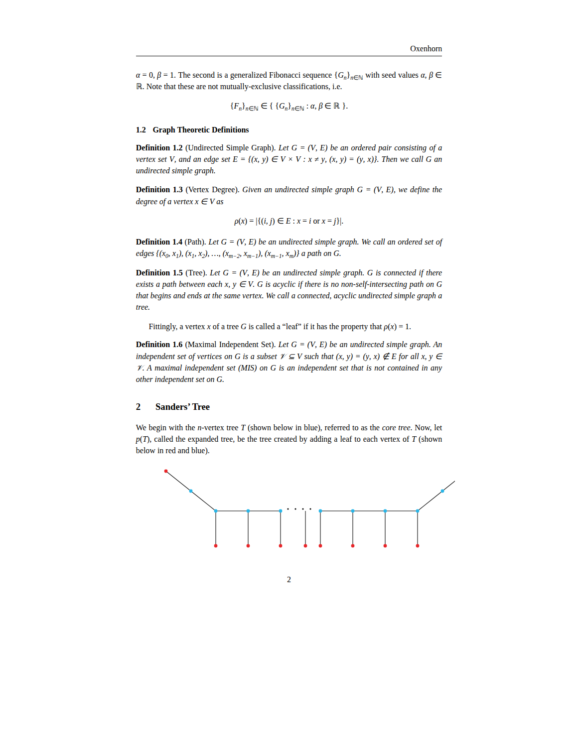Oxenhorn
α = 0, β = 1. The second is a generalized Fibonacci sequence {Gn}n∈ℕ with seed values α, β ∈ ℝ. Note that these are not mutually-exclusive classifications, i.e.
{Fn}n∈ℕ ∈ { {Gn}n∈ℕ : α, β ∈ ℝ }.
1.2 Graph Theoretic Definitions
Definition 1.2 (Undirected Simple Graph). Let G = (V, E) be an ordered pair consisting of a vertex set V, and an edge set E = {(x, y) ∈ V × V : x ≠ y, (x, y) = (y, x)}. Then we call G an undirected simple graph.
Definition 1.3 (Vertex Degree). Given an undirected simple graph G = (V, E), we define the degree of a vertex x ∈ V as
ρ(x) = |{(i, j) ∈ E : x = i or x = j}|.
Definition 1.4 (Path). Let G = (V, E) be an undirected simple graph. We call an ordered set of edges {(x0, x1), (x1, x2), …, (xm−2, xm−1), (xm−1, xm)} a path on G.
Definition 1.5 (Tree). Let G = (V, E) be an undirected simple graph. G is connected if there exists a path between each x, y ∈ V. G is acyclic if there is no non-self-intersecting path on G that begins and ends at the same vertex. We call a connected, acyclic undirected simple graph a tree.
Fittingly, a vertex x of a tree G is called a “leaf” if it has the property that ρ(x) = 1.
Definition 1.6 (Maximal Independent Set). Let G = (V, E) be an undirected simple graph. An independent set of vertices on G is a subset 𝒱 ⊆ V such that (x, y) = (y, x) ∉ E for all x, y ∈ 𝒱. A maximal independent set (MIS) on G is an independent set that is not contained in any other independent set on G.
2 Sanders’ Tree
We begin with the n-vertex tree T (shown below in blue), referred to as the core tree. Now, let p(T), called the expanded tree, be the tree created by adding a leaf to each vertex of T (shown below in red and blue).
2